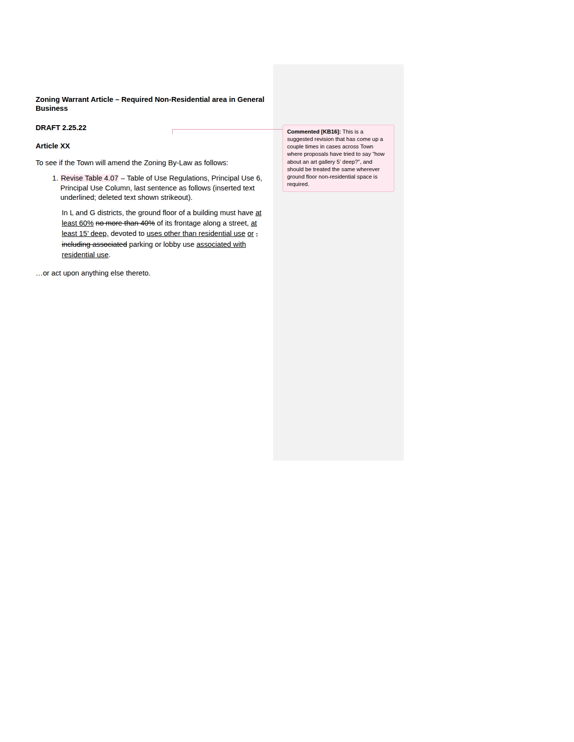Zoning Warrant Article – Required Non-Residential area in General Business
DRAFT 2.25.22
Article XX
To see if the Town will amend the Zoning By-Law as follows:
Revise Table 4.07 – Table of Use Regulations, Principal Use 6, Principal Use Column, last sentence as follows (inserted text underlined; deleted text shown strikeout).
In L and G districts, the ground floor of a building must have at least 60% no more than 40% of its frontage along a street, at least 15’ deep, devoted to uses other than residential use or , including associated parking or lobby use associated with residential use.
…or act upon anything else thereto.
Commented [KB16]: This is a suggested revision that has come up a couple times in cases across Town where proposals have tried to say “how about an art gallery 5’ deep?”, and should be treated the same wherever ground floor non-residential space is required.